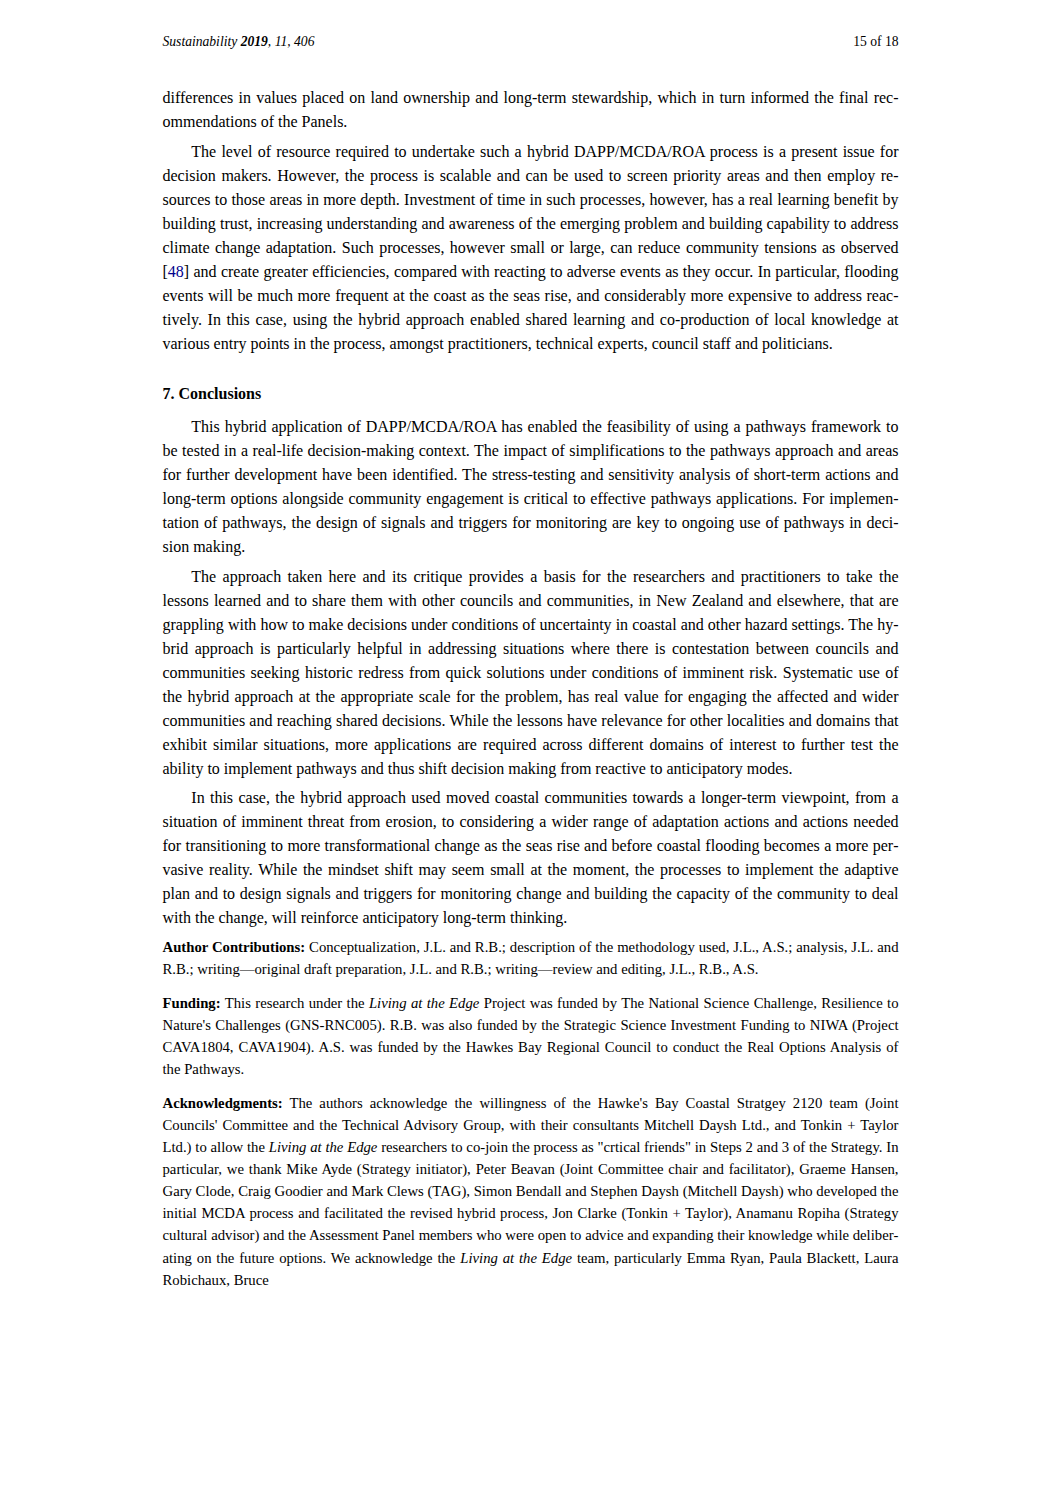Sustainability 2019, 11, 406 15 of 18
differences in values placed on land ownership and long-term stewardship, which in turn informed the final recommendations of the Panels.
The level of resource required to undertake such a hybrid DAPP/MCDA/ROA process is a present issue for decision makers. However, the process is scalable and can be used to screen priority areas and then employ resources to those areas in more depth. Investment of time in such processes, however, has a real learning benefit by building trust, increasing understanding and awareness of the emerging problem and building capability to address climate change adaptation. Such processes, however small or large, can reduce community tensions as observed [48] and create greater efficiencies, compared with reacting to adverse events as they occur. In particular, flooding events will be much more frequent at the coast as the seas rise, and considerably more expensive to address reactively. In this case, using the hybrid approach enabled shared learning and co-production of local knowledge at various entry points in the process, amongst practitioners, technical experts, council staff and politicians.
7. Conclusions
This hybrid application of DAPP/MCDA/ROA has enabled the feasibility of using a pathways framework to be tested in a real-life decision-making context. The impact of simplifications to the pathways approach and areas for further development have been identified. The stress-testing and sensitivity analysis of short-term actions and long-term options alongside community engagement is critical to effective pathways applications. For implementation of pathways, the design of signals and triggers for monitoring are key to ongoing use of pathways in decision making.
The approach taken here and its critique provides a basis for the researchers and practitioners to take the lessons learned and to share them with other councils and communities, in New Zealand and elsewhere, that are grappling with how to make decisions under conditions of uncertainty in coastal and other hazard settings. The hybrid approach is particularly helpful in addressing situations where there is contestation between councils and communities seeking historic redress from quick solutions under conditions of imminent risk. Systematic use of the hybrid approach at the appropriate scale for the problem, has real value for engaging the affected and wider communities and reaching shared decisions. While the lessons have relevance for other localities and domains that exhibit similar situations, more applications are required across different domains of interest to further test the ability to implement pathways and thus shift decision making from reactive to anticipatory modes.
In this case, the hybrid approach used moved coastal communities towards a longer-term viewpoint, from a situation of imminent threat from erosion, to considering a wider range of adaptation actions and actions needed for transitioning to more transformational change as the seas rise and before coastal flooding becomes a more pervasive reality. While the mindset shift may seem small at the moment, the processes to implement the adaptive plan and to design signals and triggers for monitoring change and building the capacity of the community to deal with the change, will reinforce anticipatory long-term thinking.
Author Contributions: Conceptualization, J.L. and R.B.; description of the methodology used, J.L., A.S.; analysis, J.L. and R.B.; writing—original draft preparation, J.L. and R.B.; writing—review and editing, J.L., R.B., A.S.
Funding: This research under the Living at the Edge Project was funded by The National Science Challenge, Resilience to Nature's Challenges (GNS-RNC005). R.B. was also funded by the Strategic Science Investment Funding to NIWA (Project CAVA1804, CAVA1904). A.S. was funded by the Hawkes Bay Regional Council to conduct the Real Options Analysis of the Pathways.
Acknowledgments: The authors acknowledge the willingness of the Hawke's Bay Coastal Stratgey 2120 team (Joint Councils' Committee and the Technical Advisory Group, with their consultants Mitchell Daysh Ltd., and Tonkin + Taylor Ltd.) to allow the Living at the Edge researchers to co-join the process as "crtical friends" in Steps 2 and 3 of the Strategy. In particular, we thank Mike Ayde (Strategy initiator), Peter Beavan (Joint Committee chair and facilitator), Graeme Hansen, Gary Clode, Craig Goodier and Mark Clews (TAG), Simon Bendall and Stephen Daysh (Mitchell Daysh) who developed the initial MCDA process and facilitated the revised hybrid process, Jon Clarke (Tonkin + Taylor), Anamanu Ropiha (Strategy cultural advisor) and the Assessment Panel members who were open to advice and expanding their knowledge while deliberating on the future options. We acknowledge the Living at the Edge team, particularly Emma Ryan, Paula Blackett, Laura Robichaux, Bruce